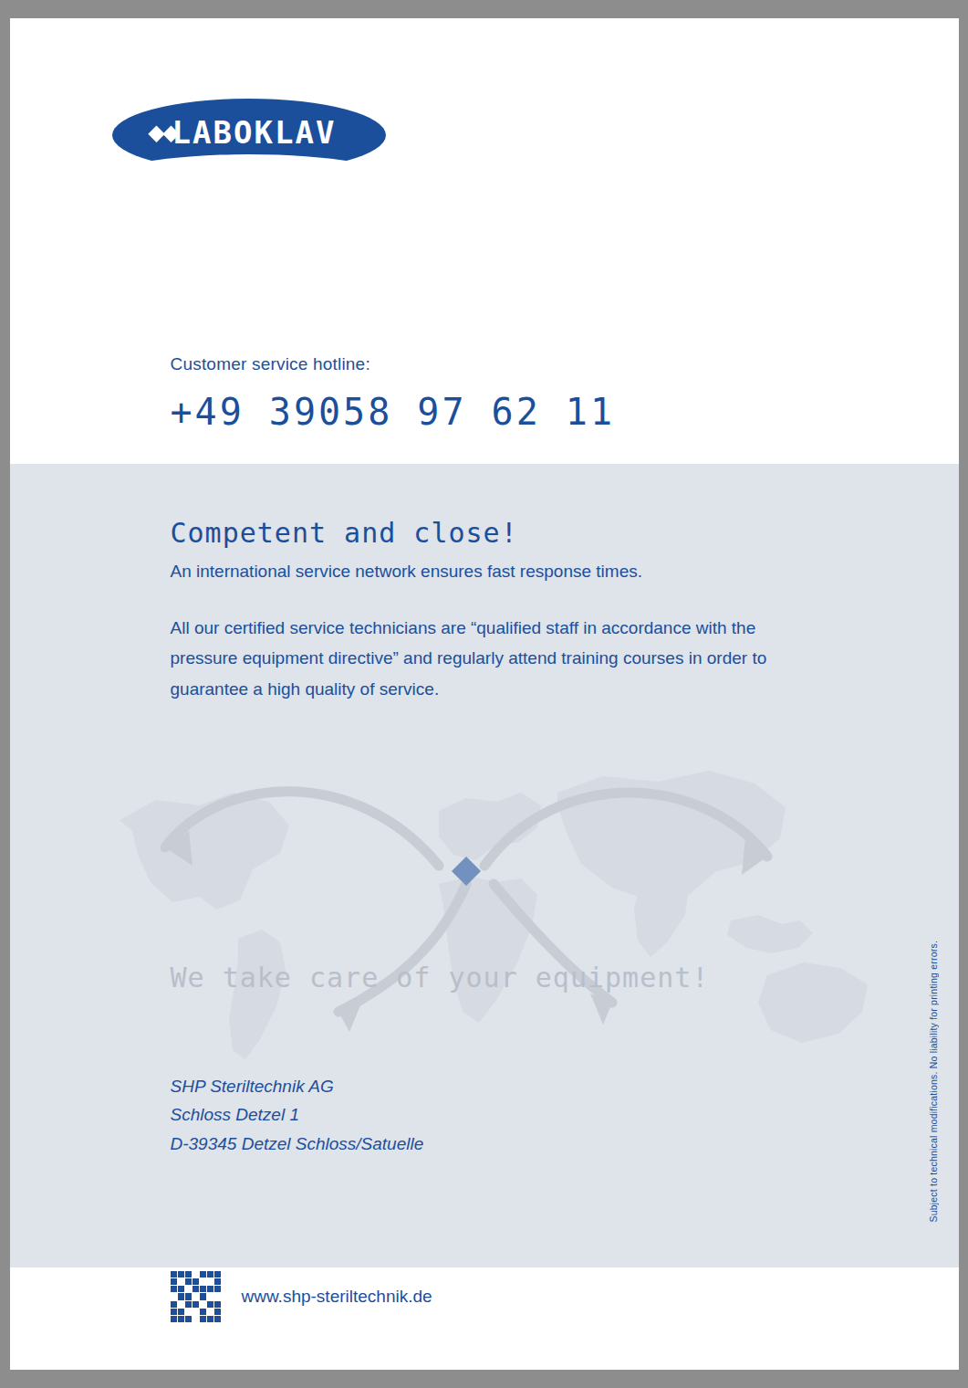LABOKLAV
Customer service hotline:
+49 39058 97 62 11
Competent and close!
An international service network ensures fast response times.
All our certified service technicians are “qualified staff in accordance with the pressure equipment directive” and regularly attend training courses in order to guarantee a high quality of service.
We take care of your equipment!
SHP Steriltechnik AG
Schloss Detzel 1
D-39345 Detzel Schloss/Satuelle
Subject to technical modifications. No liability for printing errors.
www.shp-steriltechnik.de